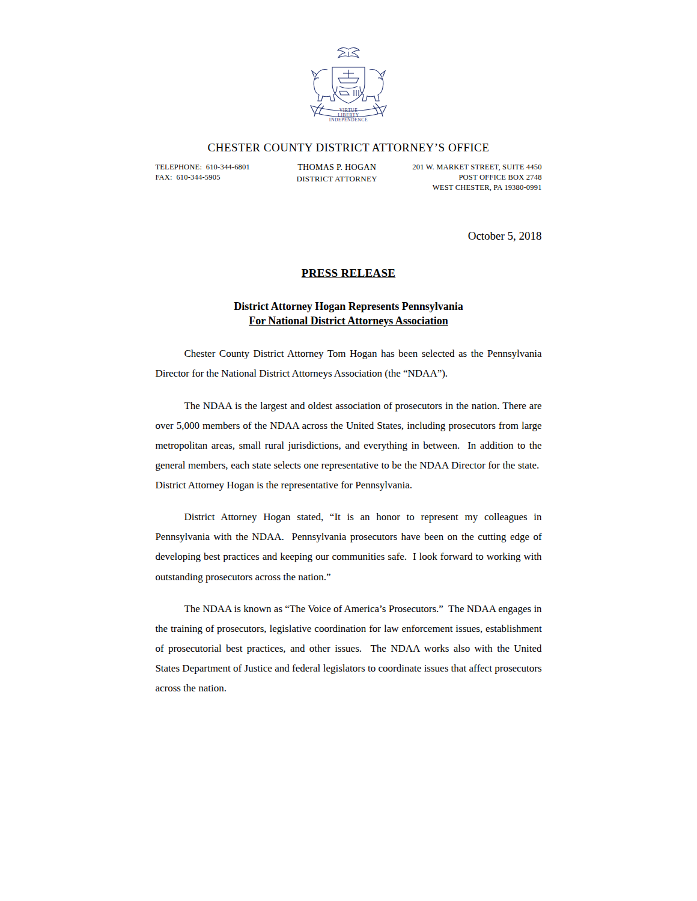VIRTUE LIBERTY INDEPENDENCE
Chester County District Attorney’s Office
| Telephone: 610-344-6801 Fax: 610-344-5905 | Thomas P. Hogan District Attorney | 201 W. Market Street, Suite 4450 Post Office Box 2748 West Chester, PA 19380-0991 |
October 5, 2018
PRESS RELEASE
District Attorney Hogan Represents Pennsylvania For National District Attorneys Association
Chester County District Attorney Tom Hogan has been selected as the Pennsylvania Director for the National District Attorneys Association (the “NDAA”).
The NDAA is the largest and oldest association of prosecutors in the nation. There are over 5,000 members of the NDAA across the United States, including prosecutors from large metropolitan areas, small rural jurisdictions, and everything in between. In addition to the general members, each state selects one representative to be the NDAA Director for the state. District Attorney Hogan is the representative for Pennsylvania.
District Attorney Hogan stated, “It is an honor to represent my colleagues in Pennsylvania with the NDAA. Pennsylvania prosecutors have been on the cutting edge of developing best practices and keeping our communities safe. I look forward to working with outstanding prosecutors across the nation.”
The NDAA is known as “The Voice of America’s Prosecutors.” The NDAA engages in the training of prosecutors, legislative coordination for law enforcement issues, establishment of prosecutorial best practices, and other issues. The NDAA works also with the United States Department of Justice and federal legislators to coordinate issues that affect prosecutors across the nation.